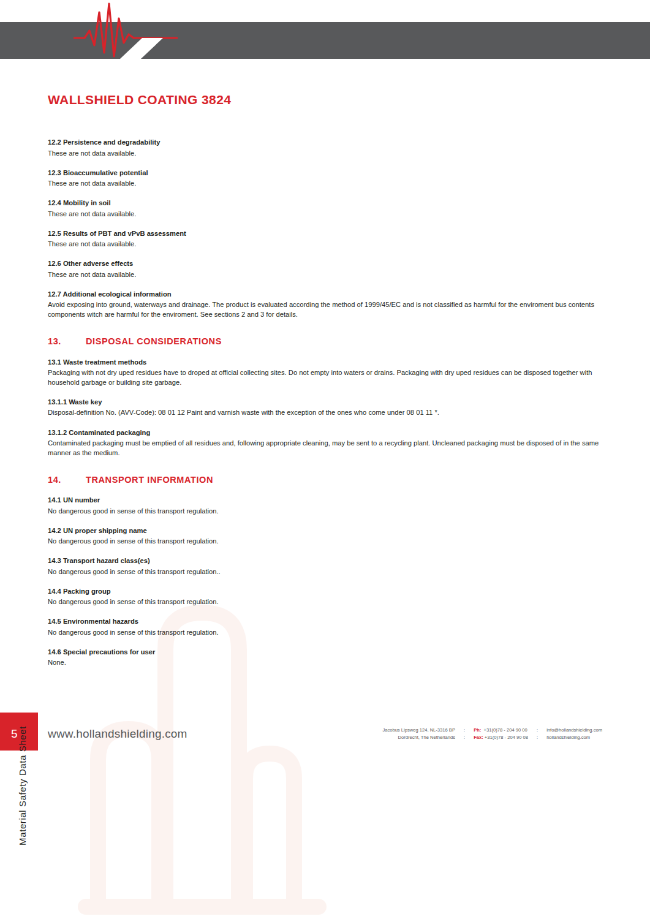Material Safety Data Sheet
Wallshield Coating 3824
12.2 Persistence and degradability
These are not data available.
12.3 Bioaccumulative potential
These are not data available.
12.4 Mobility in soil
These are not data available.
12.5 Results of PBT and vPvB assessment
These are not data available.
12.6 Other adverse effects
These are not data available.
12.7 Additional ecological information
Avoid exposing into ground, waterways and drainage. The product is evaluated according the method of 1999/45/EC and is not classified as harmful for the enviroment bus contents components witch are harmful for the enviroment. See sections 2 and 3 for details.
13. Disposal considerations
13.1 Waste treatment methods
Packaging with not dry uped residues have to droped at official collecting sites. Do not empty into waters or drains. Packaging with dry uped residues can be disposed together with household garbage or building site garbage.
13.1.1 Waste key
Disposal-definition No. (AVV-Code): 08 01 12 Paint and varnish waste with the exception of the ones who come under 08 01 11 *.
13.1.2 Contaminated packaging
Contaminated packaging must be emptied of all residues and, following appropriate cleaning, may be sent to a recycling plant. Uncleaned packaging must be disposed of in the same manner as the medium.
14. Transport information
14.1 UN number
No dangerous good in sense of this transport regulation.
14.2 UN proper shipping name
No dangerous good in sense of this transport regulation.
14.3 Transport hazard class(es)
No dangerous good in sense of this transport regulation..
14.4 Packing group
No dangerous good in sense of this transport regulation.
14.5 Environmental hazards
No dangerous good in sense of this transport regulation.
14.6 Special precautions for user
None.
5
www.hollandshielding.com
Jacobus Lipsweg 124, NL-3316 BP
Dordrecht, The Netherlands
:
:
Ph: +31(0)78 - 204 90 00
Fax: +31(0)78 - 204 90 08
:
:
info@hollandshielding.com
hollandshielding.com